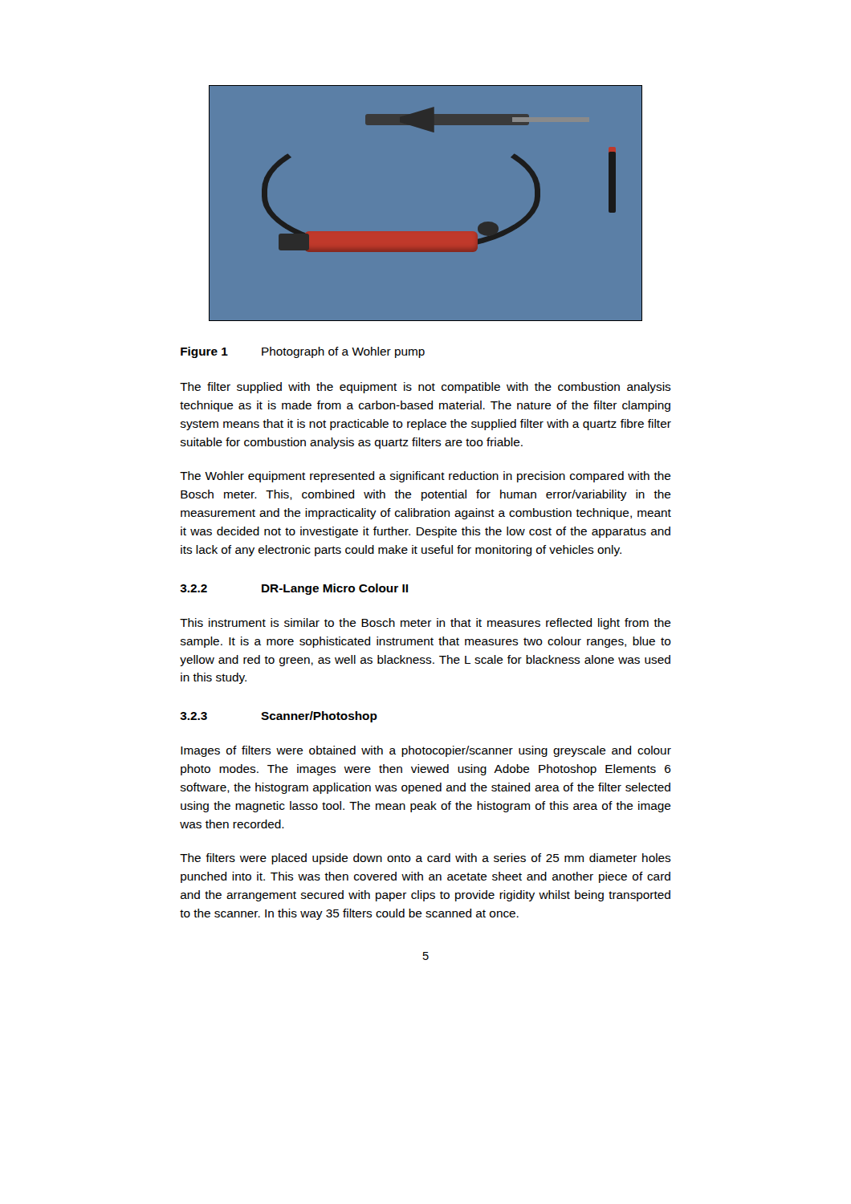Figure 1 Photograph of a Wohler pump
The filter supplied with the equipment is not compatible with the combustion analysis technique as it is made from a carbon-based material. The nature of the filter clamping system means that it is not practicable to replace the supplied filter with a quartz fibre filter suitable for combustion analysis as quartz filters are too friable.
The Wohler equipment represented a significant reduction in precision compared with the Bosch meter. This, combined with the potential for human error/variability in the measurement and the impracticality of calibration against a combustion technique, meant it was decided not to investigate it further. Despite this the low cost of the apparatus and its lack of any electronic parts could make it useful for monitoring of vehicles only.
3.2.2 DR-Lange Micro Colour II
This instrument is similar to the Bosch meter in that it measures reflected light from the sample. It is a more sophisticated instrument that measures two colour ranges, blue to yellow and red to green, as well as blackness. The L scale for blackness alone was used in this study.
3.2.3 Scanner/Photoshop
Images of filters were obtained with a photocopier/scanner using greyscale and colour photo modes. The images were then viewed using Adobe Photoshop Elements 6 software, the histogram application was opened and the stained area of the filter selected using the magnetic lasso tool. The mean peak of the histogram of this area of the image was then recorded.
The filters were placed upside down onto a card with a series of 25 mm diameter holes punched into it. This was then covered with an acetate sheet and another piece of card and the arrangement secured with paper clips to provide rigidity whilst being transported to the scanner. In this way 35 filters could be scanned at once.
5